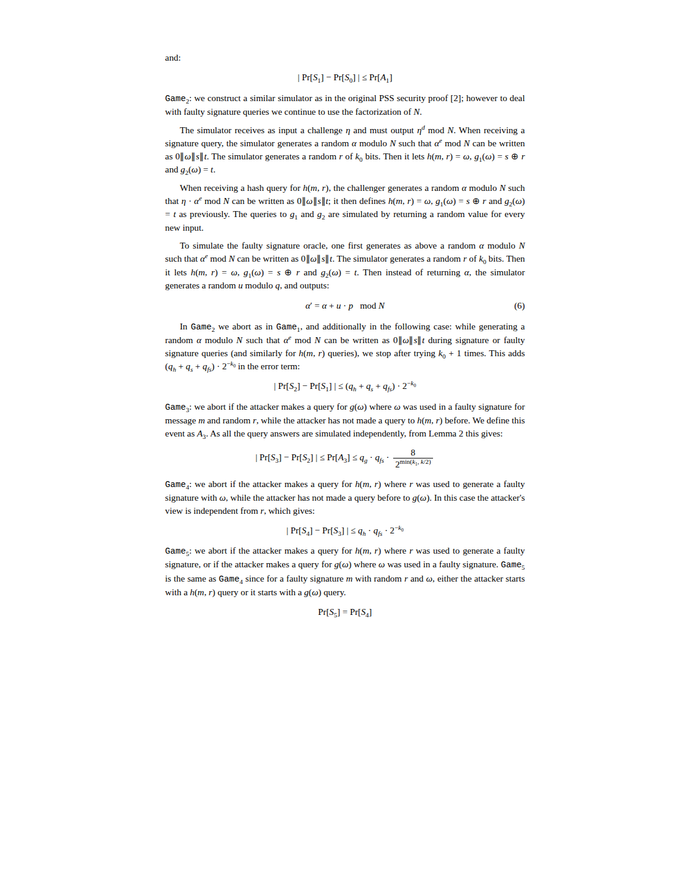and:
| Pr[S1] − Pr[S0] | ≤ Pr[A1]
Game2: we construct a similar simulator as in the original PSS security proof [2]; however to deal with faulty signature queries we continue to use the factorization of N.
The simulator receives as input a challenge η and must output ηd mod N. When receiving a signature query, the simulator generates a random α modulo N such that αe mod N can be written as 0∥ω∥s∥t. The simulator generates a random r of k0 bits. Then it lets h(m, r) = ω, g1(ω) = s ⊕ r and g2(ω) = t.
When receiving a hash query for h(m, r), the challenger generates a random α modulo N such that η · αe mod N can be written as 0∥ω∥s∥t; it then defines h(m, r) = ω, g1(ω) = s ⊕ r and g2(ω) = t as previously. The queries to g1 and g2 are simulated by returning a random value for every new input.
To simulate the faulty signature oracle, one first generates as above a random α modulo N such that αe mod N can be written as 0∥ω∥s∥t. The simulator generates a random r of k0 bits. Then it lets h(m, r) = ω, g1(ω) = s ⊕ r and g2(ω) = t. Then instead of returning α, the simulator generates a random u modulo q, and outputs:
α′ = α + u · p mod N (6)
In Game2 we abort as in Game1, and additionally in the following case: while generating a random α modulo N such that αe mod N can be written as 0∥ω∥s∥t during signature or faulty signature queries (and similarly for h(m, r) queries), we stop after trying k0 + 1 times. This adds (qh + qs + qfs) · 2−k0 in the error term:
| Pr[S2] − Pr[S1] | ≤ (qh + qs + qfs) · 2−k0
Game3: we abort if the attacker makes a query for g(ω) where ω was used in a faulty signature for message m and random r, while the attacker has not made a query to h(m, r) before. We define this event as A3. As all the query answers are simulated independently, from Lemma 2 this gives:
| Pr[S3] − Pr[S2] | ≤ Pr[A3] ≤ qg · qfs · 82min(k1, k/2)
Game4: we abort if the attacker makes a query for h(m, r) where r was used to generate a faulty signature with ω, while the attacker has not made a query before to g(ω). In this case the attacker's view is independent from r, which gives:
| Pr[S4] − Pr[S3] | ≤ qh · qfs · 2−k0
Game5: we abort if the attacker makes a query for h(m, r) where r was used to generate a faulty signature, or if the attacker makes a query for g(ω) where ω was used in a faulty signature. Game5 is the same as Game4 since for a faulty signature m with random r and ω, either the attacker starts with a h(m, r) query or it starts with a g(ω) query.
Pr[S5] = Pr[S4]